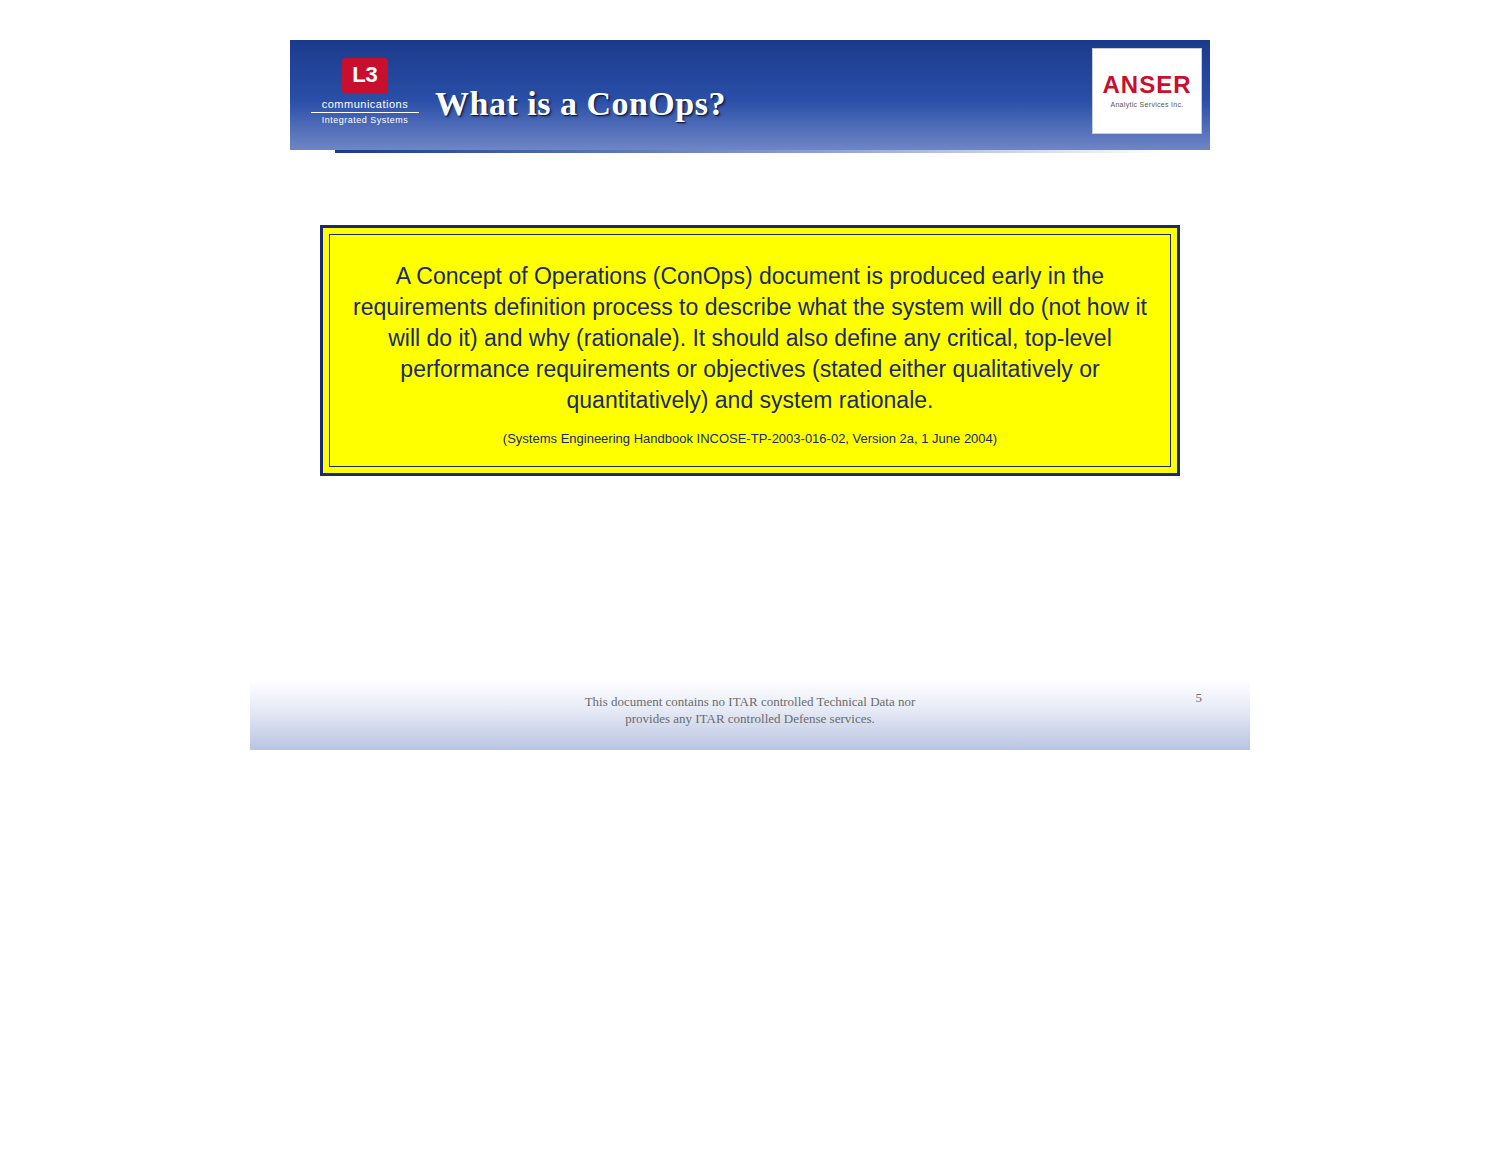L3
communications
Integrated Systems
ANSER
Analytic Services Inc.
What is a ConOps?
A Concept of Operations (ConOps) document is produced early in the requirements definition process to describe what the system will do (not how it will do it) and why (rationale). It should also define any critical, top-level performance requirements or objectives (stated either qualitatively or quantitatively) and system rationale.
(Systems Engineering Handbook INCOSE-TP-2003-016-02, Version 2a, 1 June 2004)
This document contains no ITAR controlled Technical Data nor
provides any ITAR controlled Defense services.
5